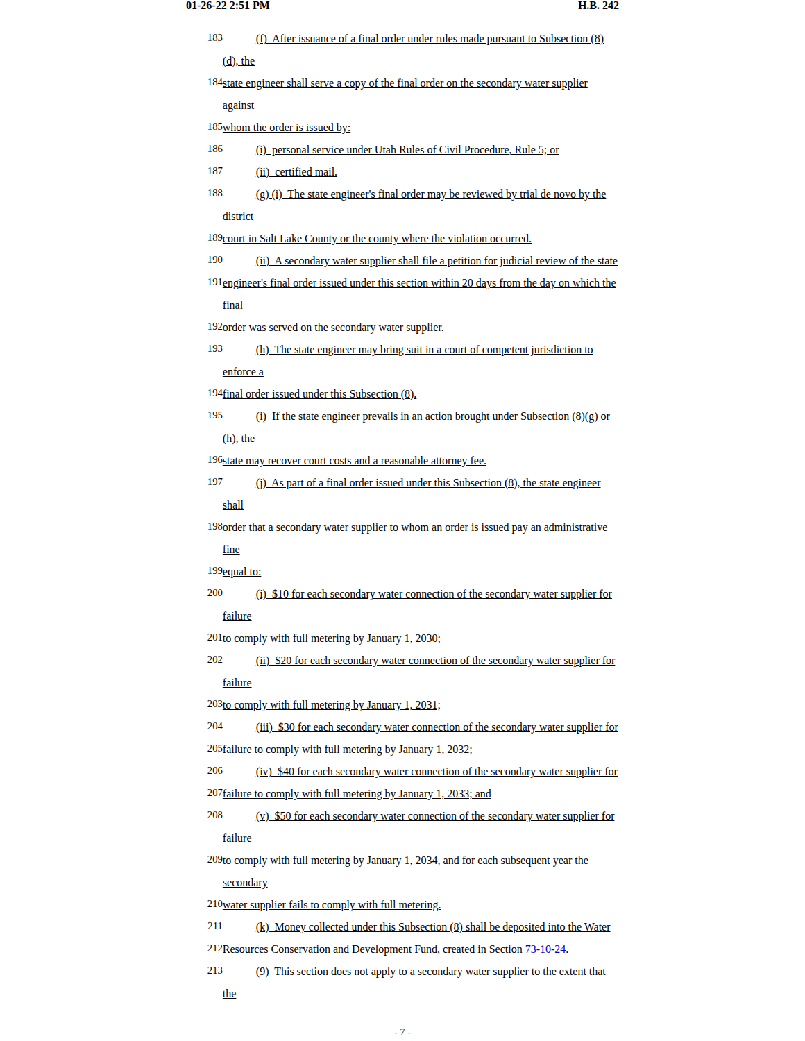01-26-22 2:51 PM
H.B. 242
| 183 | (f) After issuance of a final order under rules made pursuant to Subsection (8)(d), the |
| 184 | state engineer shall serve a copy of the final order on the secondary water supplier against |
| 185 | whom the order is issued by: |
| 186 | (i) personal service under Utah Rules of Civil Procedure, Rule 5; or |
| 187 | (ii) certified mail. |
| 188 | (g) (i) The state engineer's final order may be reviewed by trial de novo by the district |
| 189 | court in Salt Lake County or the county where the violation occurred. |
| 190 | (ii) A secondary water supplier shall file a petition for judicial review of the state |
| 191 | engineer's final order issued under this section within 20 days from the day on which the final |
| 192 | order was served on the secondary water supplier. |
| 193 | (h) The state engineer may bring suit in a court of competent jurisdiction to enforce a |
| 194 | final order issued under this Subsection (8). |
| 195 | (i) If the state engineer prevails in an action brought under Subsection (8)(g) or (h), the |
| 196 | state may recover court costs and a reasonable attorney fee. |
| 197 | (j) As part of a final order issued under this Subsection (8), the state engineer shall |
| 198 | order that a secondary water supplier to whom an order is issued pay an administrative fine |
| 199 | equal to: |
| 200 | (i) $10 for each secondary water connection of the secondary water supplier for failure |
| 201 | to comply with full metering by January 1, 2030; |
| 202 | (ii) $20 for each secondary water connection of the secondary water supplier for failure |
| 203 | to comply with full metering by January 1, 2031; |
| 204 | (iii) $30 for each secondary water connection of the secondary water supplier for |
| 205 | failure to comply with full metering by January 1, 2032; |
| 206 | (iv) $40 for each secondary water connection of the secondary water supplier for |
| 207 | failure to comply with full metering by January 1, 2033; and |
| 208 | (v) $50 for each secondary water connection of the secondary water supplier for failure |
| 209 | to comply with full metering by January 1, 2034, and for each subsequent year the secondary |
| 210 | water supplier fails to comply with full metering. |
| 211 | (k) Money collected under this Subsection (8) shall be deposited into the Water |
| 212 | Resources Conservation and Development Fund, created in Section 73-10-24 . |
| 213 | (9) This section does not apply to a secondary water supplier to the extent that the |
- 7 -